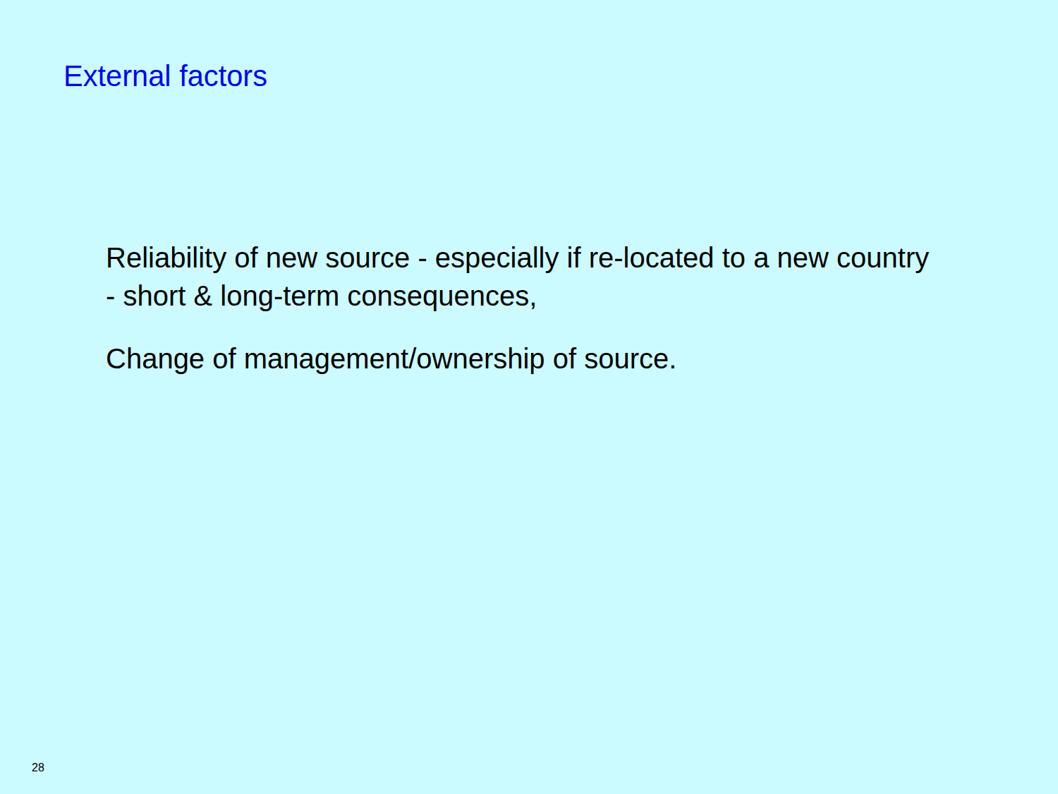External factors
Reliability of new source - especially if re-located to a new country - short & long-term consequences,
Change of management/ownership of source.
28